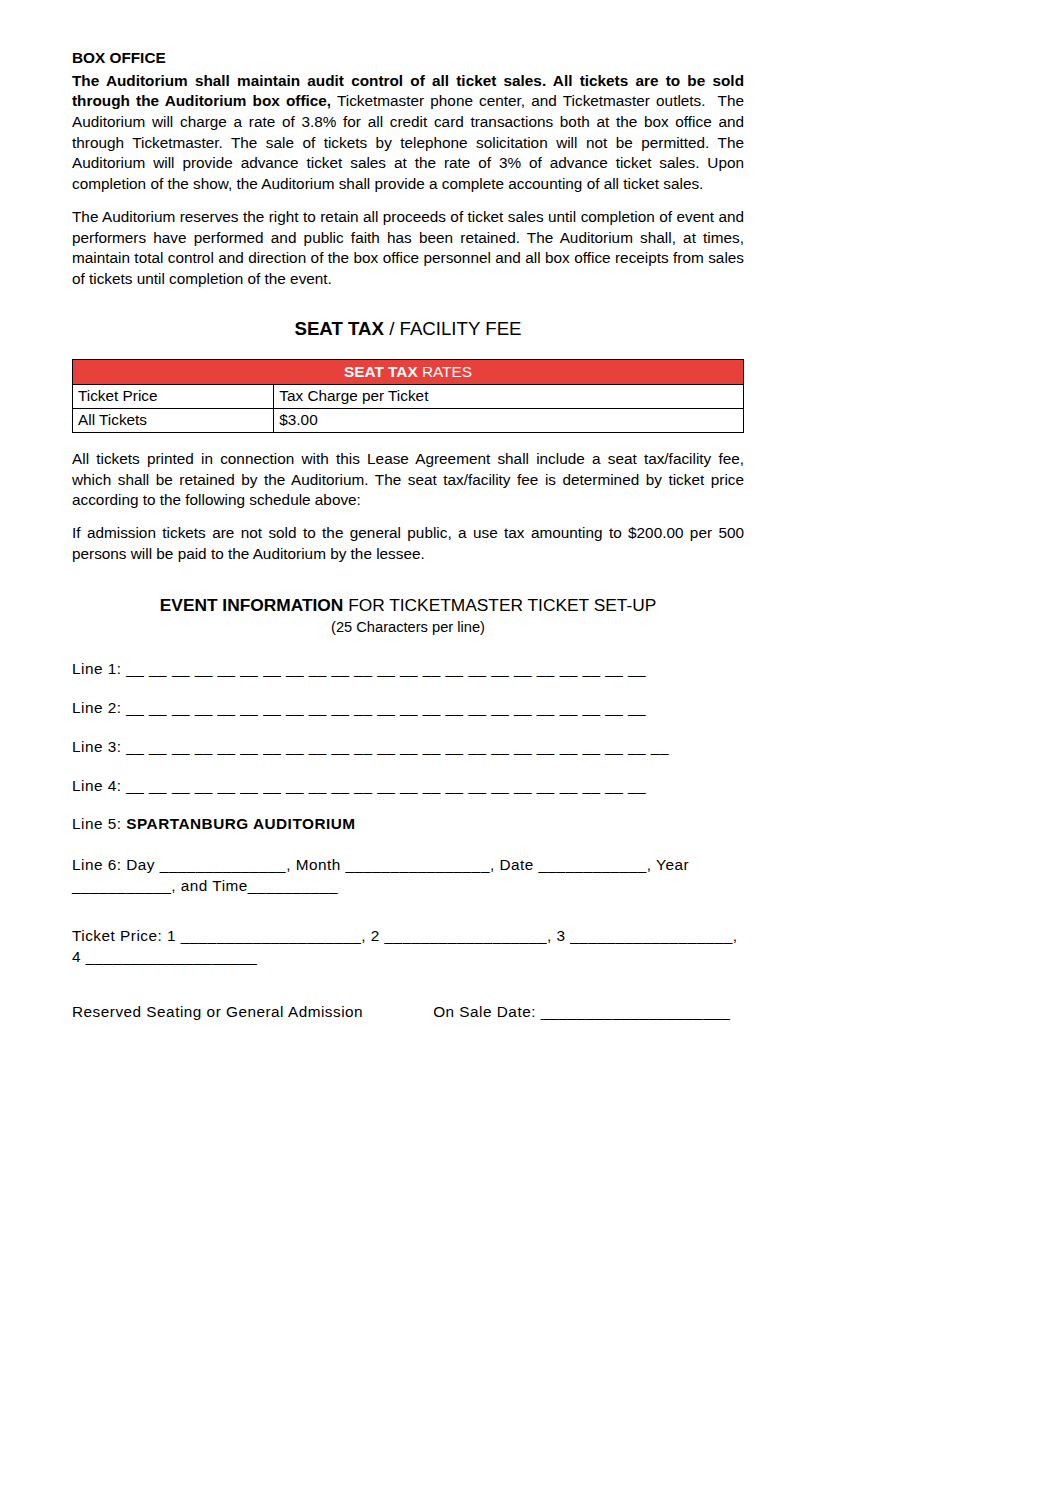BOX OFFICE
The Auditorium shall maintain audit control of all ticket sales. All tickets are to be sold through the Auditorium box office, Ticketmaster phone center, and Ticketmaster outlets. The Auditorium will charge a rate of 3.8% for all credit card transactions both at the box office and through Ticketmaster. The sale of tickets by telephone solicitation will not be permitted. The Auditorium will provide advance ticket sales at the rate of 3% of advance ticket sales. Upon completion of the show, the Auditorium shall provide a complete accounting of all ticket sales.
The Auditorium reserves the right to retain all proceeds of ticket sales until completion of event and performers have performed and public faith has been retained. The Auditorium shall, at times, maintain total control and direction of the box office personnel and all box office receipts from sales of tickets until completion of the event.
SEAT TAX / FACILITY FEE
| SEAT TAX RATES |
| --- |
| Ticket Price | Tax Charge per Ticket |
| All Tickets | $3.00 |
All tickets printed in connection with this Lease Agreement shall include a seat tax/facility fee, which shall be retained by the Auditorium. The seat tax/facility fee is determined by ticket price according to the following schedule above:
If admission tickets are not sold to the general public, a use tax amounting to $200.00 per 500 persons will be paid to the Auditorium by the lessee.
EVENT INFORMATION FOR TICKETMASTER TICKET SET-UP
(25 Characters per line)
Line 1: __ __ __ __ __ __ __ __ __ __ __ __ __ __ __ __ __ __ __ __ __ __ __
Line 2: __ __ __ __ __ __ __ __ __ __ __ __ __ __ __ __ __ __ __ __ __ __ __
Line 3: __ __ __ __ __ __ __ __ __ __ __ __ __ __ __ __ __ __ __ __ __ __ __ __
Line 4: __ __ __ __ __ __ __ __ __ __ __ __ __ __ __ __ __ __ __ __ __ __ __
Line 5: SPARTANBURG AUDITORIUM
Line 6: Day ______________, Month ________________, Date ____________, Year ___________, and Time__________
Ticket Price: 1 ____________________, 2 __________________, 3 __________________, 4 ___________________
Reserved Seating or General Admission On Sale Date: _____________________